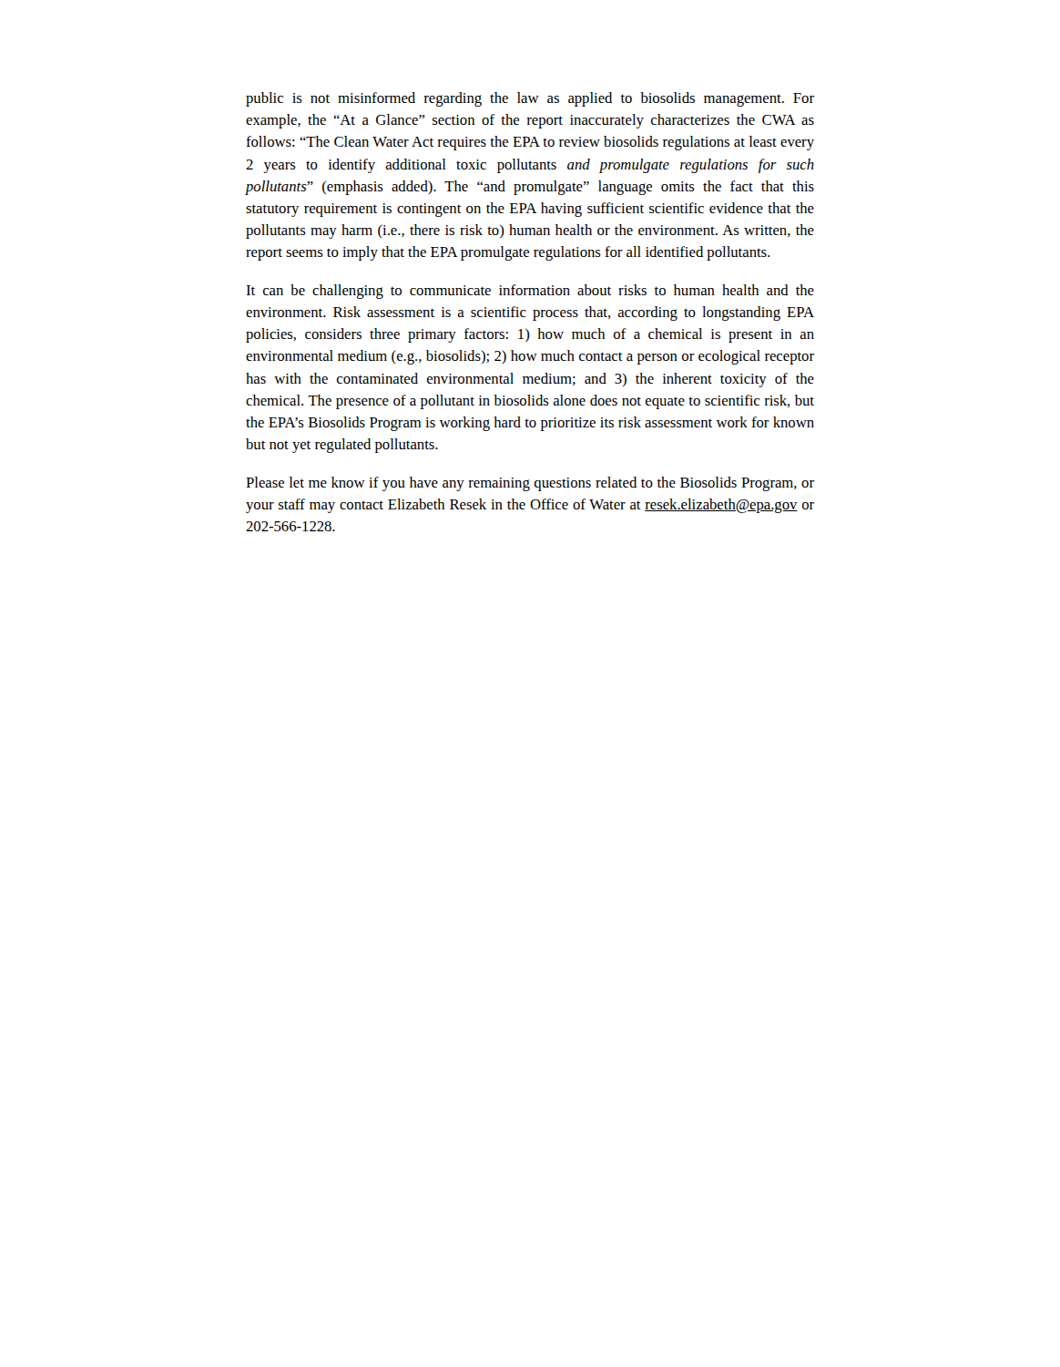public is not misinformed regarding the law as applied to biosolids management. For example, the “At a Glance” section of the report inaccurately characterizes the CWA as follows: “The Clean Water Act requires the EPA to review biosolids regulations at least every 2 years to identify additional toxic pollutants and promulgate regulations for such pollutants” (emphasis added). The “and promulgate” language omits the fact that this statutory requirement is contingent on the EPA having sufficient scientific evidence that the pollutants may harm (i.e., there is risk to) human health or the environment. As written, the report seems to imply that the EPA promulgate regulations for all identified pollutants.
It can be challenging to communicate information about risks to human health and the environment. Risk assessment is a scientific process that, according to longstanding EPA policies, considers three primary factors: 1) how much of a chemical is present in an environmental medium (e.g., biosolids); 2) how much contact a person or ecological receptor has with the contaminated environmental medium; and 3) the inherent toxicity of the chemical. The presence of a pollutant in biosolids alone does not equate to scientific risk, but the EPA’s Biosolids Program is working hard to prioritize its risk assessment work for known but not yet regulated pollutants.
Please let me know if you have any remaining questions related to the Biosolids Program, or your staff may contact Elizabeth Resek in the Office of Water at resek.elizabeth@epa.gov or 202-566-1228.